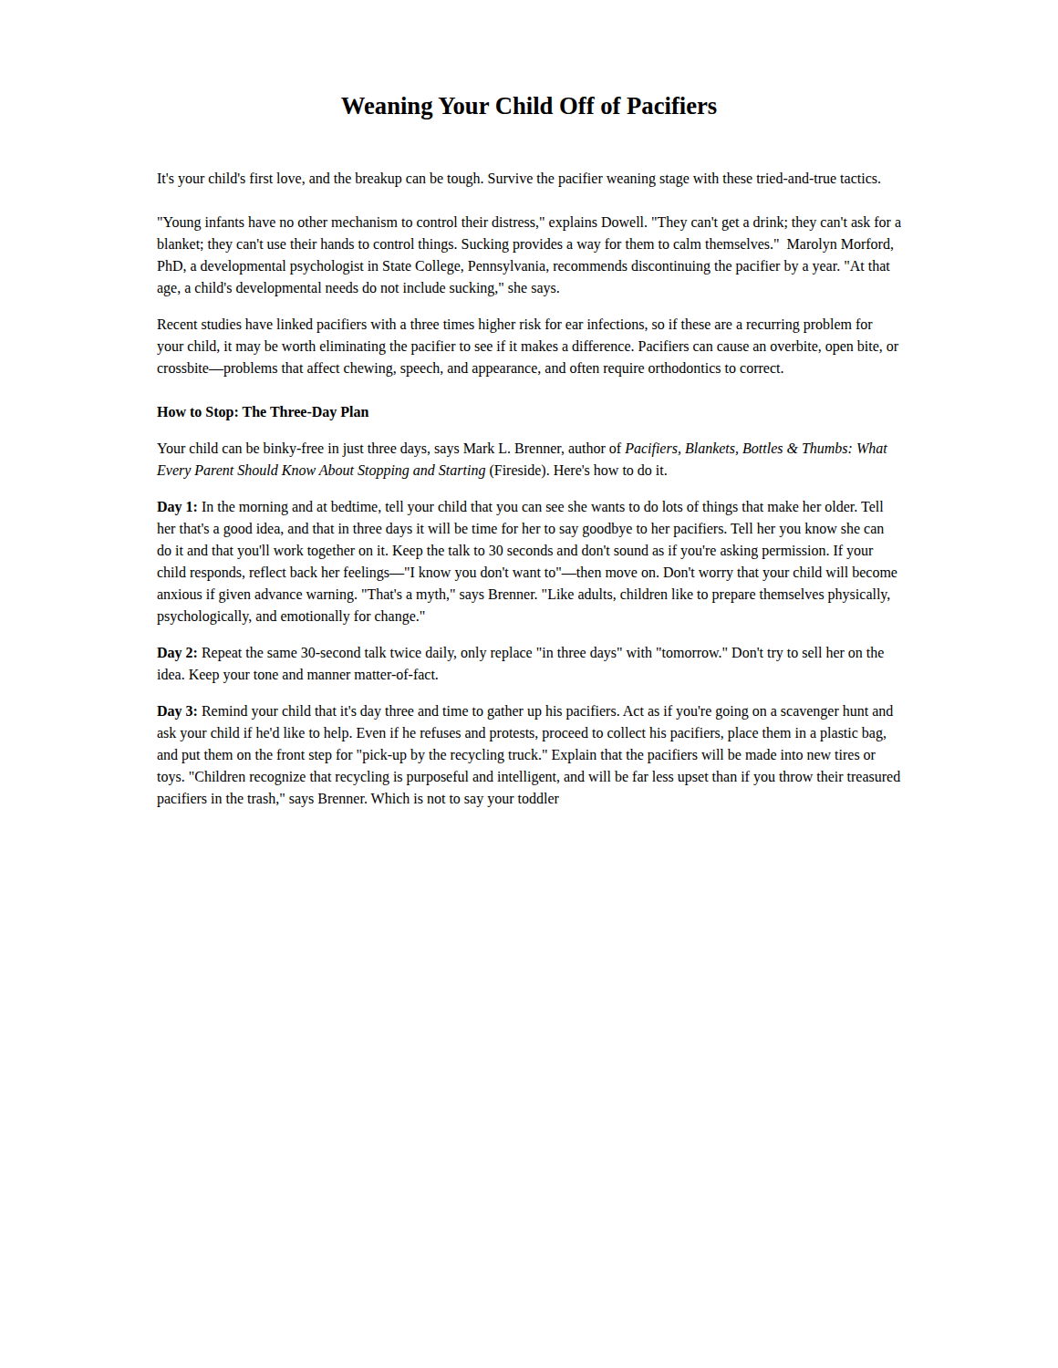Weaning Your Child Off of Pacifiers
It's your child's first love, and the breakup can be tough. Survive the pacifier weaning stage with these tried-and-true tactics.
"Young infants have no other mechanism to control their distress," explains Dowell. "They can't get a drink; they can't ask for a blanket; they can't use their hands to control things. Sucking provides a way for them to calm themselves." Marolyn Morford, PhD, a developmental psychologist in State College, Pennsylvania, recommends discontinuing the pacifier by a year. "At that age, a child's developmental needs do not include sucking," she says.
Recent studies have linked pacifiers with a three times higher risk for ear infections, so if these are a recurring problem for your child, it may be worth eliminating the pacifier to see if it makes a difference. Pacifiers can cause an overbite, open bite, or crossbite—problems that affect chewing, speech, and appearance, and often require orthodontics to correct.
How to Stop: The Three-Day Plan
Your child can be binky-free in just three days, says Mark L. Brenner, author of Pacifiers, Blankets, Bottles & Thumbs: What Every Parent Should Know About Stopping and Starting (Fireside). Here's how to do it.
Day 1: In the morning and at bedtime, tell your child that you can see she wants to do lots of things that make her older. Tell her that's a good idea, and that in three days it will be time for her to say goodbye to her pacifiers. Tell her you know she can do it and that you'll work together on it. Keep the talk to 30 seconds and don't sound as if you're asking permission. If your child responds, reflect back her feelings—"I know you don't want to"—then move on. Don't worry that your child will become anxious if given advance warning. "That's a myth," says Brenner. "Like adults, children like to prepare themselves physically, psychologically, and emotionally for change."
Day 2: Repeat the same 30-second talk twice daily, only replace "in three days" with "tomorrow." Don't try to sell her on the idea. Keep your tone and manner matter-of-fact.
Day 3: Remind your child that it's day three and time to gather up his pacifiers. Act as if you're going on a scavenger hunt and ask your child if he'd like to help. Even if he refuses and protests, proceed to collect his pacifiers, place them in a plastic bag, and put them on the front step for "pick-up by the recycling truck." Explain that the pacifiers will be made into new tires or toys. "Children recognize that recycling is purposeful and intelligent, and will be far less upset than if you throw their treasured pacifiers in the trash," says Brenner. Which is not to say your toddler